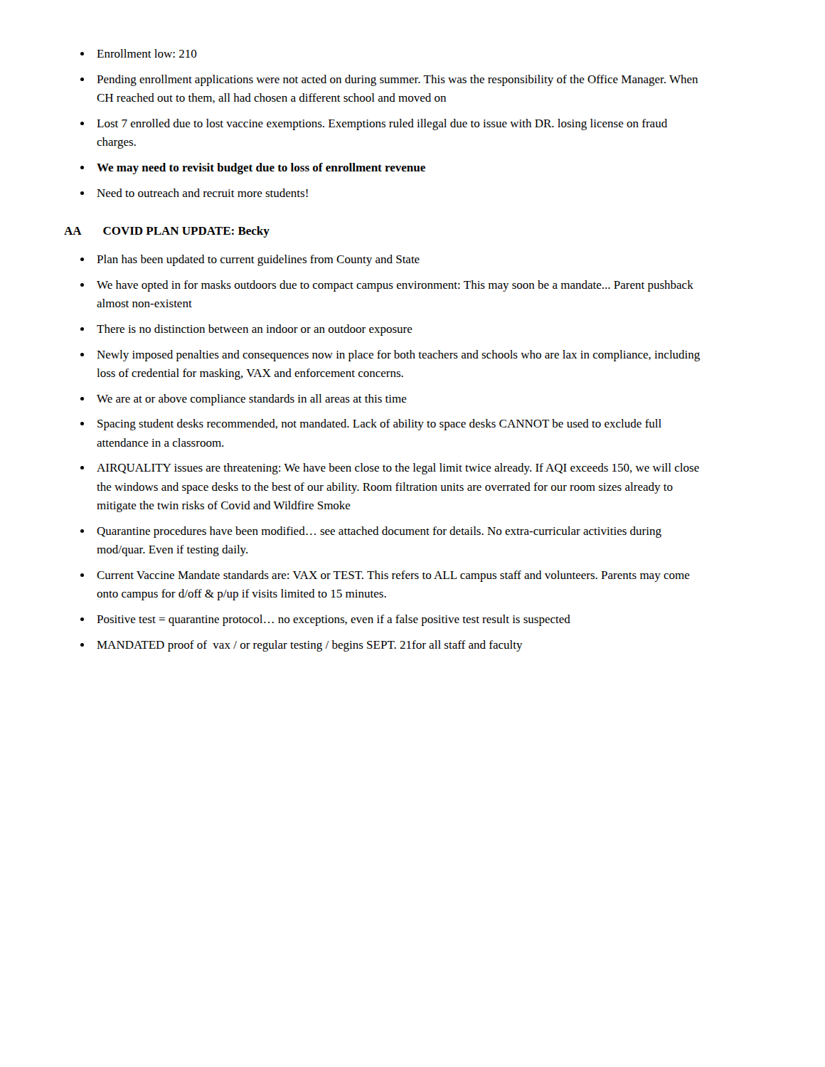Enrollment low: 210
Pending enrollment applications were not acted on during summer. This was the responsibility of the Office Manager. When CH reached out to them, all had chosen a different school and moved on
Lost 7 enrolled due to lost vaccine exemptions. Exemptions ruled illegal due to issue with DR. losing license on fraud charges.
We may need to revisit budget due to loss of enrollment revenue
Need to outreach and recruit more students!
AACOVID PLAN UPDATE: Becky
Plan has been updated to current guidelines from County and State
We have opted in for masks outdoors due to compact campus environment: This may soon be a mandate... Parent pushback almost non-existent
There is no distinction between an indoor or an outdoor exposure
Newly imposed penalties and consequences now in place for both teachers and schools who are lax in compliance, including loss of credential for masking, VAX and enforcement concerns.
We are at or above compliance standards in all areas at this time
Spacing student desks recommended, not mandated. Lack of ability to space desks CANNOT be used to exclude full attendance in a classroom.
AIRQUALITY issues are threatening: We have been close to the legal limit twice already. If AQI exceeds 150, we will close the windows and space desks to the best of our ability. Room filtration units are overrated for our room sizes already to mitigate the twin risks of Covid and Wildfire Smoke
Quarantine procedures have been modified… see attached document for details. No extra-curricular activities during mod/quar. Even if testing daily.
Current Vaccine Mandate standards are: VAX or TEST. This refers to ALL campus staff and volunteers. Parents may come onto campus for d/off & p/up if visits limited to 15 minutes.
Positive test = quarantine protocol… no exceptions, even if a false positive test result is suspected
MANDATED proof of vax / or regular testing / begins SEPT. 21for all staff and faculty